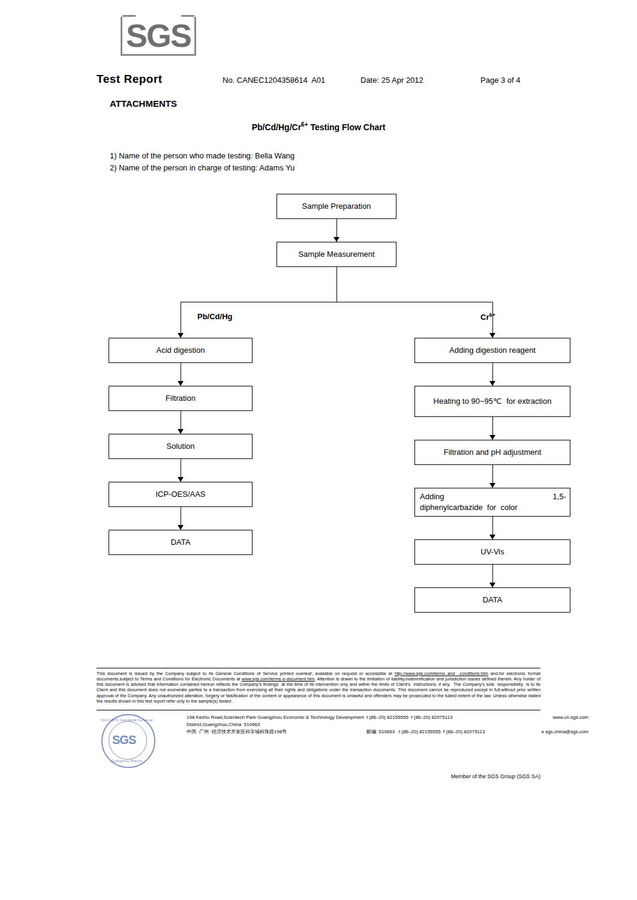SGS
Test Report
No. CANEC1204358614 A01
Date: 25 Apr 2012
Page 3 of 4
ATTACHMENTS
Pb/Cd/Hg/Cr6+ Testing Flow Chart
1) Name of the person who made testing: Bella Wang
2) Name of the person in charge of testing: Adams Yu
Sample Preparation
Sample Measurement
Pb/Cd/Hg
Cr6+
Acid digestion
Filtration
Solution
ICP-OES/AAS
DATA
Adding digestion reagent
Heating to 90~95℃ for extraction
Filtration and pH adjustment
Adding 1,5-
diphenylcarbazide for color
UV-Vis
DATA
This document is issued by the Company subject to its General Conditions of Service printed overleaf, available on request or accessible at http://www.sgs.com/terms_and_ conditions.htm and,for electronic format documents,subject to Terms and Conditions for Electronic Documents at www.sgs.com/terms e-document.htm. Attention is drawn to the limitation of liability,indemnification and jurisdiction issues defined therein. Any holder of this document is advised that information contained hereon reflects the Company's findings at the time of its intervention only and within the limits of Client's instructions, if any. The Company's sole responsibility is to its Client and this document does not exonerate parties to a transaction from exercising all their rights and obligations under the transaction documents. This document cannot be reproduced except in full,without prior written approval of the Company. Any unauthorized alteration, forgery or falsification of the content or appearance of this document is unlawful and offenders may be prosecuted to the fullest extent of the law. Unless otherwise stated the results shown in this test report refer only to the sample(s) tested .
SGS-CSTC Standards Technical
SGS
Guangzhou Branch
198 Kezhu Road,Scientech Park Guangzhou Economic & Technology Development District,Guangzhou,China 510663
t (86–20) 82155555 f (86–20) 82075113
www.cn.sgs.com
中国 ·广州 ·经济技术开发区科学城科珠路198号
邮编: 510663 t (86–20) 82155555 f (86–20) 82075113
e sgs.china@sgs.com
Member of the SGS Group (SGS SA)